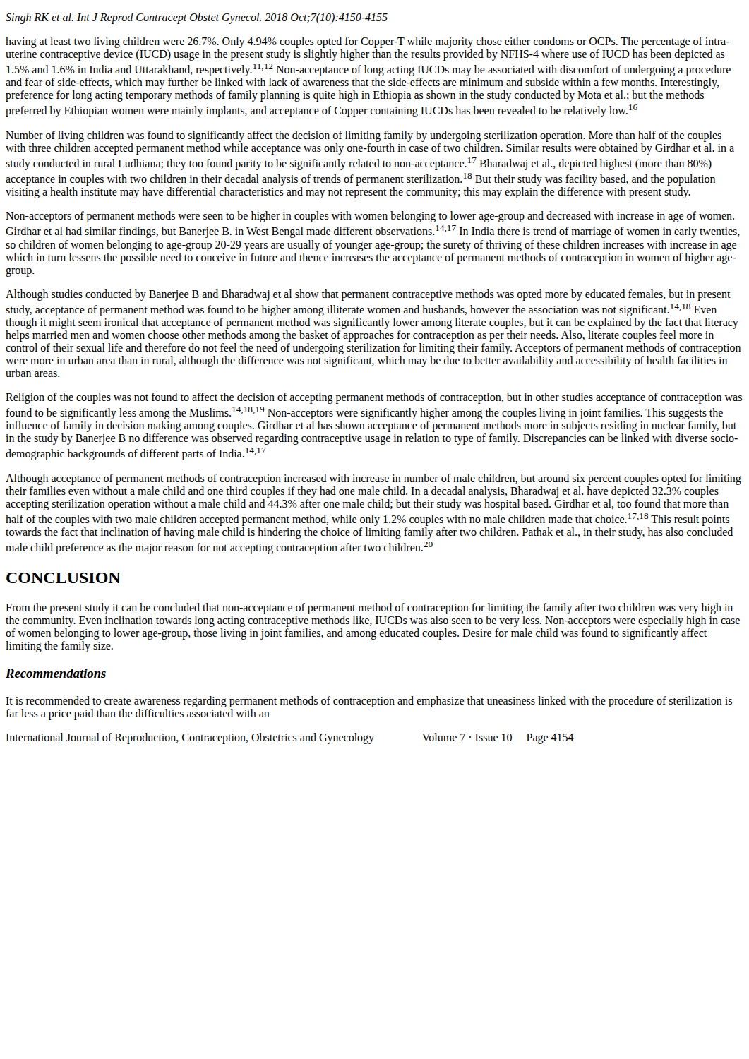Singh RK et al. Int J Reprod Contracept Obstet Gynecol. 2018 Oct;7(10):4150-4155
having at least two living children were 26.7%. Only 4.94% couples opted for Copper-T while majority chose either condoms or OCPs. The percentage of intra-uterine contraceptive device (IUCD) usage in the present study is slightly higher than the results provided by NFHS-4 where use of IUCD has been depicted as 1.5% and 1.6% in India and Uttarakhand, respectively.11,12 Non-acceptance of long acting IUCDs may be associated with discomfort of undergoing a procedure and fear of side-effects, which may further be linked with lack of awareness that the side-effects are minimum and subside within a few months. Interestingly, preference for long acting temporary methods of family planning is quite high in Ethiopia as shown in the study conducted by Mota et al.; but the methods preferred by Ethiopian women were mainly implants, and acceptance of Copper containing IUCDs has been revealed to be relatively low.16
Number of living children was found to significantly affect the decision of limiting family by undergoing sterilization operation. More than half of the couples with three children accepted permanent method while acceptance was only one-fourth in case of two children. Similar results were obtained by Girdhar et al. in a study conducted in rural Ludhiana; they too found parity to be significantly related to non-acceptance.17 Bharadwaj et al., depicted highest (more than 80%) acceptance in couples with two children in their decadal analysis of trends of permanent sterilization.18 But their study was facility based, and the population visiting a health institute may have differential characteristics and may not represent the community; this may explain the difference with present study.
Non-acceptors of permanent methods were seen to be higher in couples with women belonging to lower age-group and decreased with increase in age of women. Girdhar et al had similar findings, but Banerjee B. in West Bengal made different observations.14,17 In India there is trend of marriage of women in early twenties, so children of women belonging to age-group 20-29 years are usually of younger age-group; the surety of thriving of these children increases with increase in age which in turn lessens the possible need to conceive in future and thence increases the acceptance of permanent methods of contraception in women of higher age-group.
Although studies conducted by Banerjee B and Bharadwaj et al show that permanent contraceptive methods was opted more by educated females, but in present study, acceptance of permanent method was found to be higher among illiterate women and husbands, however the association was not significant.14,18 Even though it might seem ironical that acceptance of permanent method was significantly lower among literate couples, but it can be explained by the fact that literacy helps married men and women choose other methods among the basket of approaches for contraception as per their needs. Also, literate couples feel more in control of their sexual life and therefore do not feel the need of undergoing sterilization for limiting their family. Acceptors of permanent methods of contraception were more in urban area than in rural, although the difference was not significant, which may be due to better availability and accessibility of health facilities in urban areas.
Religion of the couples was not found to affect the decision of accepting permanent methods of contraception, but in other studies acceptance of contraception was found to be significantly less among the Muslims.14,18,19 Non-acceptors were significantly higher among the couples living in joint families. This suggests the influence of family in decision making among couples. Girdhar et al has shown acceptance of permanent methods more in subjects residing in nuclear family, but in the study by Banerjee B no difference was observed regarding contraceptive usage in relation to type of family. Discrepancies can be linked with diverse socio-demographic backgrounds of different parts of India.14,17
Although acceptance of permanent methods of contraception increased with increase in number of male children, but around six percent couples opted for limiting their families even without a male child and one third couples if they had one male child. In a decadal analysis, Bharadwaj et al. have depicted 32.3% couples accepting sterilization operation without a male child and 44.3% after one male child; but their study was hospital based. Girdhar et al, too found that more than half of the couples with two male children accepted permanent method, while only 1.2% couples with no male children made that choice.17,18 This result points towards the fact that inclination of having male child is hindering the choice of limiting family after two children. Pathak et al., in their study, has also concluded male child preference as the major reason for not accepting contraception after two children.20
CONCLUSION
From the present study it can be concluded that non-acceptance of permanent method of contraception for limiting the family after two children was very high in the community. Even inclination towards long acting contraceptive methods like, IUCDs was also seen to be very less. Non-acceptors were especially high in case of women belonging to lower age-group, those living in joint families, and among educated couples. Desire for male child was found to significantly affect limiting the family size.
Recommendations
It is recommended to create awareness regarding permanent methods of contraception and emphasize that uneasiness linked with the procedure of sterilization is far less a price paid than the difficulties associated with an
International Journal of Reproduction, Contraception, Obstetrics and Gynecology Volume 7 · Issue 10 Page 4154